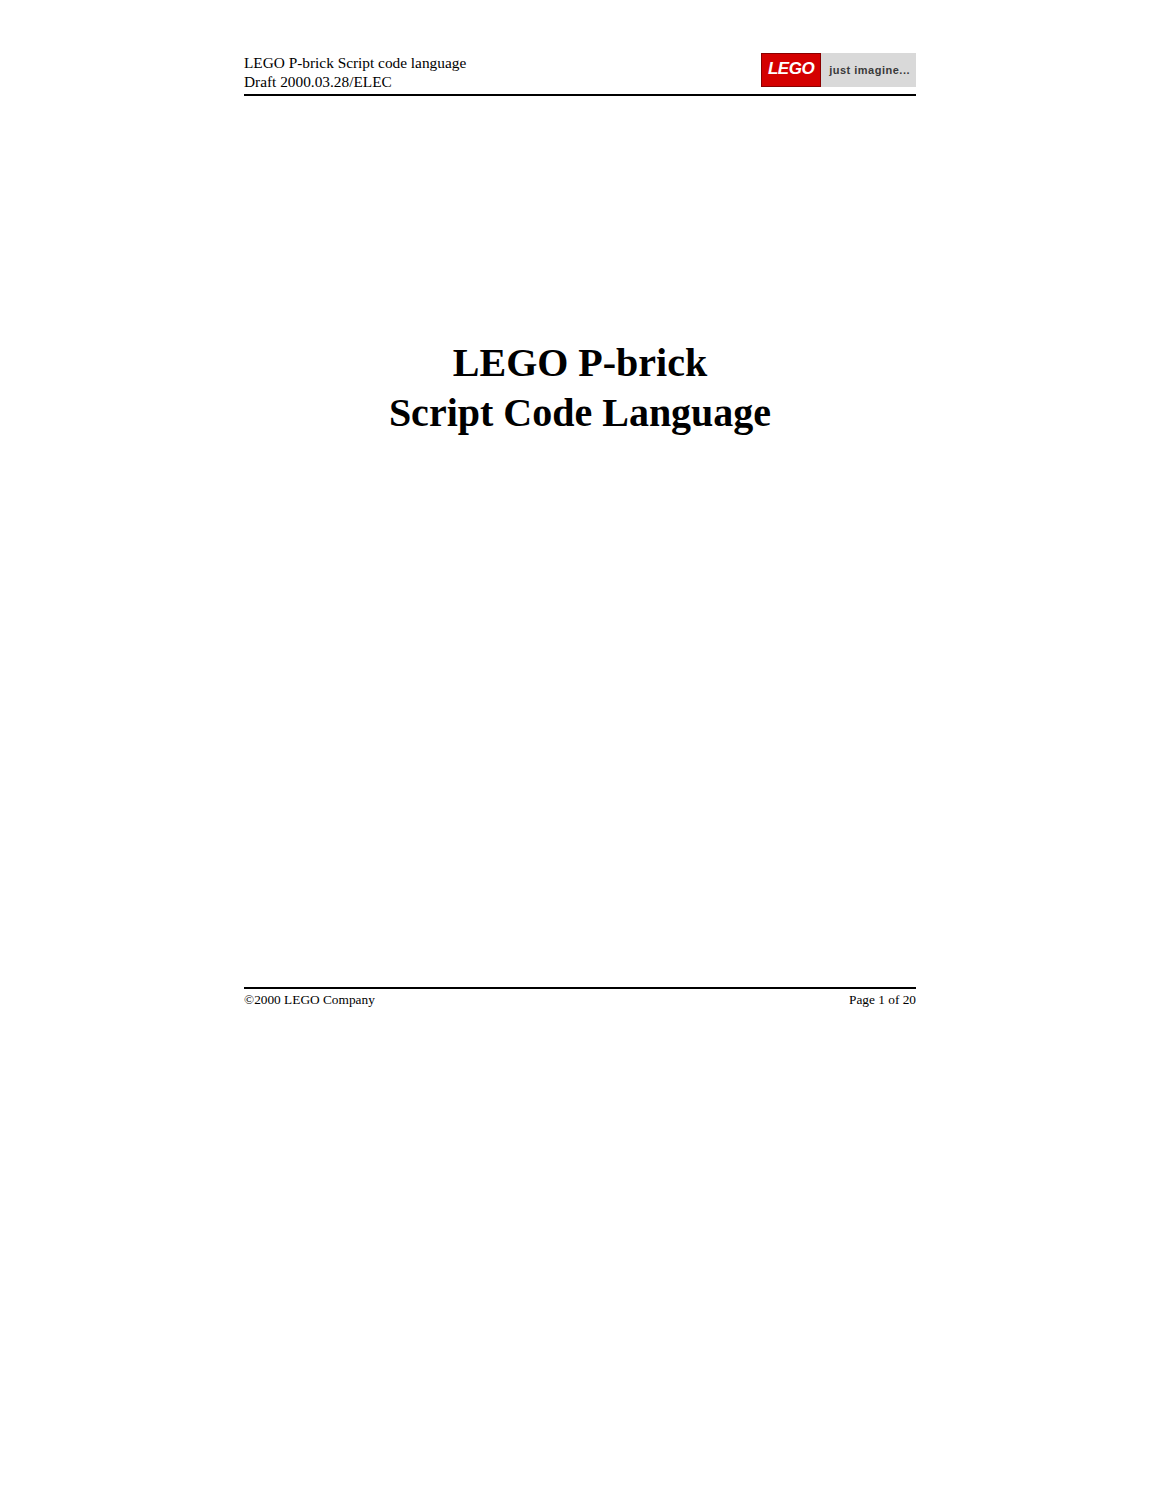LEGO P-brick Script code language
Draft 2000.03.28/ELEC
LEGO just imagine...
LEGO P-brick
Script Code Language
©2000 LEGO Company
Page 1 of 20